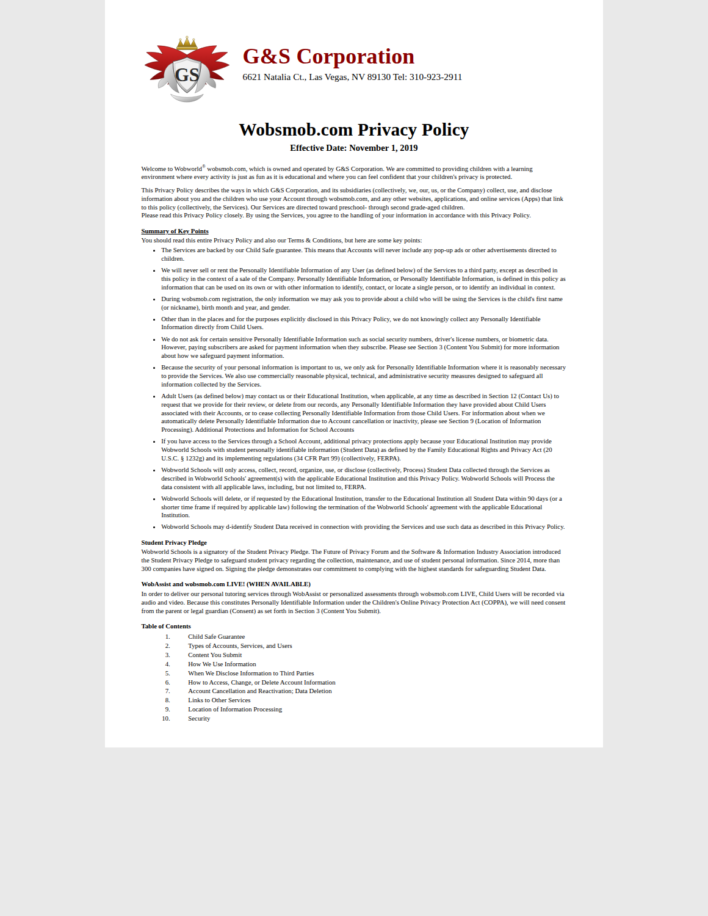GS
G&S Corporation
6621 Natalia Ct., Las Vegas, NV 89130 Tel: 310-923-2911
Wobsmob.com Privacy Policy
Effective Date: November 1, 2019
Welcome to Wobworld® wobsmob.com, which is owned and operated by G&S Corporation. We are committed to providing children with a learning environment where every activity is just as fun as it is educational and where you can feel confident that your children's privacy is protected.
This Privacy Policy describes the ways in which G&S Corporation, and its subsidiaries (collectively, we, our, us, or the Company) collect, use, and disclose information about you and the children who use your Account through wobsmob.com, and any other websites, applications, and online services (Apps) that link to this policy (collectively, the Services). Our Services are directed toward preschool- through second grade-aged children.
Please read this Privacy Policy closely. By using the Services, you agree to the handling of your information in accordance with this Privacy Policy.
Summary of Key Points
You should read this entire Privacy Policy and also our Terms & Conditions, but here are some key points:
The Services are backed by our Child Safe guarantee. This means that Accounts will never include any pop-up ads or other advertisements directed to children.
We will never sell or rent the Personally Identifiable Information of any User (as defined below) of the Services to a third party, except as described in this policy in the context of a sale of the Company. Personally Identifiable Information, or Personally Identifiable Information, is defined in this policy as information that can be used on its own or with other information to identify, contact, or locate a single person, or to identify an individual in context.
During wobsmob.com registration, the only information we may ask you to provide about a child who will be using the Services is the child's first name (or nickname), birth month and year, and gender.
Other than in the places and for the purposes explicitly disclosed in this Privacy Policy, we do not knowingly collect any Personally Identifiable Information directly from Child Users.
We do not ask for certain sensitive Personally Identifiable Information such as social security numbers, driver's license numbers, or biometric data. However, paying subscribers are asked for payment information when they subscribe. Please see Section 3 (Content You Submit) for more information about how we safeguard payment information.
Because the security of your personal information is important to us, we only ask for Personally Identifiable Information where it is reasonably necessary to provide the Services. We also use commercially reasonable physical, technical, and administrative security measures designed to safeguard all information collected by the Services.
Adult Users (as defined below) may contact us or their Educational Institution, when applicable, at any time as described in Section 12 (Contact Us) to request that we provide for their review, or delete from our records, any Personally Identifiable Information they have provided about Child Users associated with their Accounts, or to cease collecting Personally Identifiable Information from those Child Users. For information about when we automatically delete Personally Identifiable Information due to Account cancellation or inactivity, please see Section 9 (Location of Information Processing). Additional Protections and Information for School Accounts
If you have access to the Services through a School Account, additional privacy protections apply because your Educational Institution may provide Wobworld Schools with student personally identifiable information (Student Data) as defined by the Family Educational Rights and Privacy Act (20 U.S.C. § 1232g) and its implementing regulations (34 CFR Part 99) (collectively, FERPA).
Wobworld Schools will only access, collect, record, organize, use, or disclose (collectively, Process) Student Data collected through the Services as described in Wobworld Schools' agreement(s) with the applicable Educational Institution and this Privacy Policy. Wobworld Schools will Process the data consistent with all applicable laws, including, but not limited to, FERPA.
Wobworld Schools will delete, or if requested by the Educational Institution, transfer to the Educational Institution all Student Data within 90 days (or a shorter time frame if required by applicable law) following the termination of the Wobworld Schools' agreement with the applicable Educational Institution.
Wobworld Schools may d-identify Student Data received in connection with providing the Services and use such data as described in this Privacy Policy.
Student Privacy Pledge
Wobworld Schools is a signatory of the Student Privacy Pledge. The Future of Privacy Forum and the Software & Information Industry Association introduced the Student Privacy Pledge to safeguard student privacy regarding the collection, maintenance, and use of student personal information. Since 2014, more than 300 companies have signed on. Signing the pledge demonstrates our commitment to complying with the highest standards for safeguarding Student Data.
WobAssist and wobsmob.com LIVE! (WHEN AVAILABLE)
In order to deliver our personal tutoring services through WobAssist or personalized assessments through wobsmob.com LIVE, Child Users will be recorded via audio and video. Because this constitutes Personally Identifiable Information under the Children's Online Privacy Protection Act (COPPA), we will need consent from the parent or legal guardian (Consent) as set forth in Section 3 (Content You Submit).
Table of Contents
Child Safe Guarantee
Types of Accounts, Services, and Users
Content You Submit
How We Use Information
When We Disclose Information to Third Parties
How to Access, Change, or Delete Account Information
Account Cancellation and Reactivation; Data Deletion
Links to Other Services
Location of Information Processing
Security